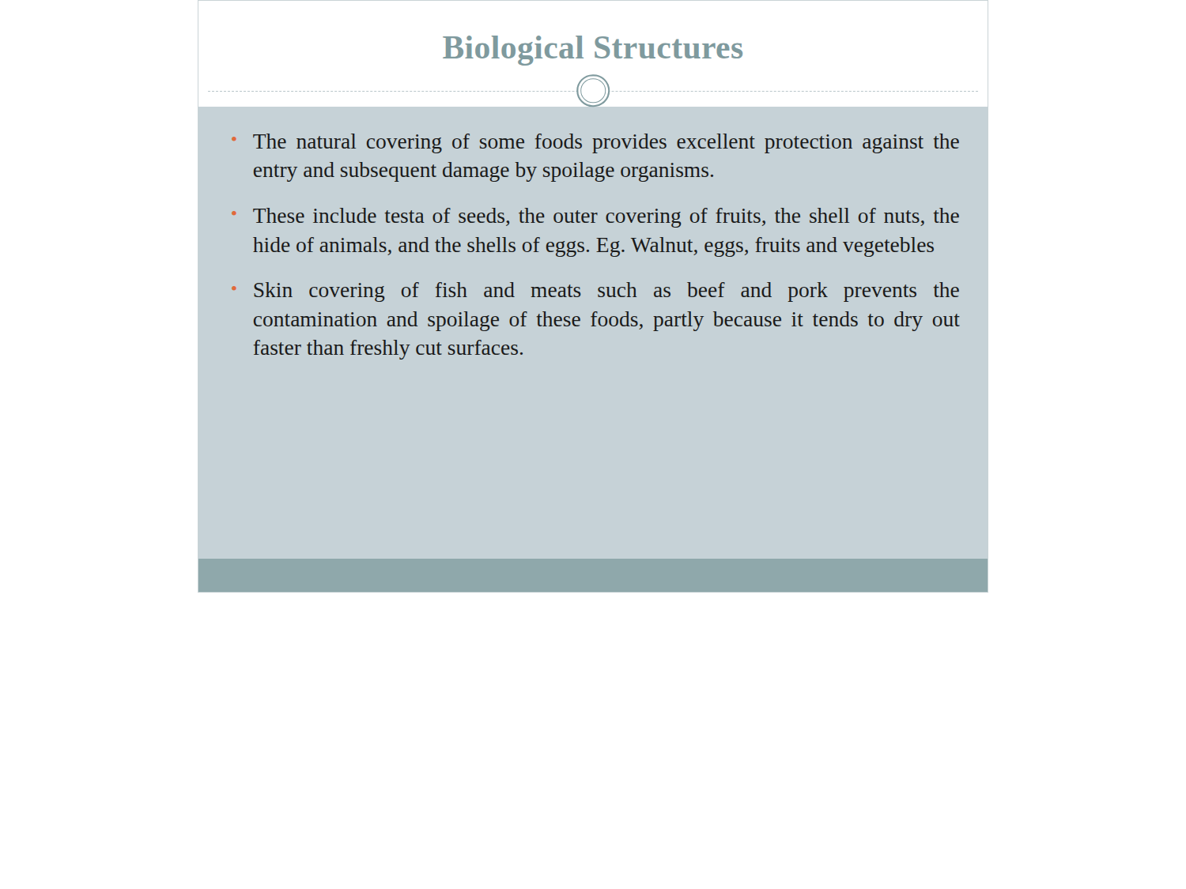Biological Structures
The natural covering of some foods provides excellent protection against the entry and subsequent damage by spoilage organisms.
These include testa of seeds, the outer covering of fruits, the shell of nuts, the hide of animals, and the shells of eggs. Eg. Walnut, eggs, fruits and vegetebles
Skin covering of fish and meats such as beef and pork prevents the contamination and spoilage of these foods, partly because it tends to dry out faster than freshly cut surfaces.